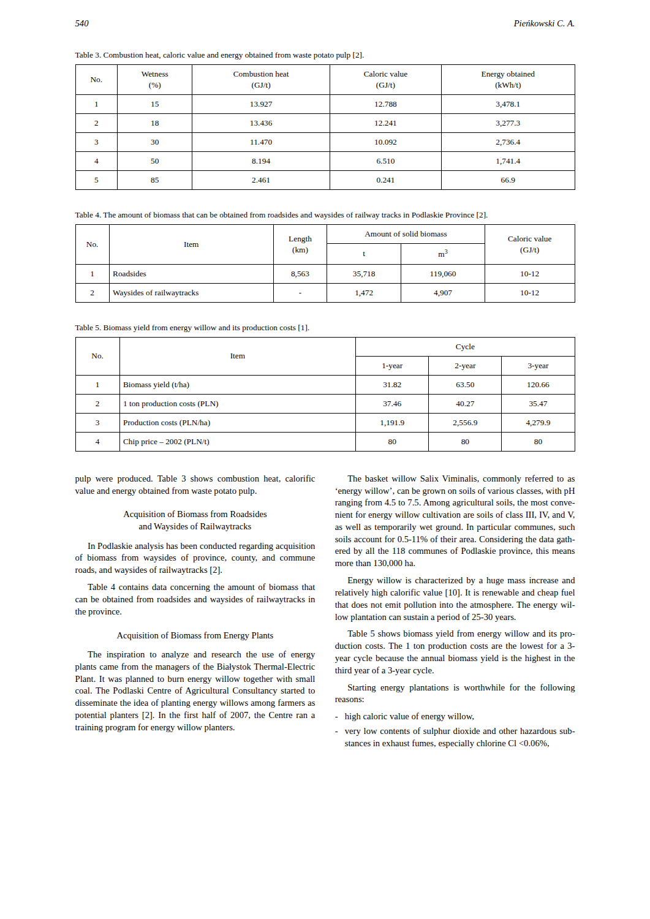540 Pieńkowski C. A.
Table 3. Combustion heat, caloric value and energy obtained from waste potato pulp [2].
| No. | Wetness (%) | Combustion heat (GJ/t) | Caloric value (GJ/t) | Energy obtained (kWh/t) |
| --- | --- | --- | --- | --- |
| 1 | 15 | 13.927 | 12.788 | 3,478.1 |
| 2 | 18 | 13.436 | 12.241 | 3,277.3 |
| 3 | 30 | 11.470 | 10.092 | 2,736.4 |
| 4 | 50 | 8.194 | 6.510 | 1,741.4 |
| 5 | 85 | 2.461 | 0.241 | 66.9 |
Table 4. The amount of biomass that can be obtained from roadsides and waysides of railway tracks in Podlaskie Province [2].
| No. | Item | Length (km) | Amount of solid biomass | Caloric value (GJ/t) |
| --- | --- | --- | --- | --- |
| t | m 3 |
| 1 | Roadsides | 8,563 | 35,718 | 119,060 | 10-12 |
| 2 | Waysides of railwaytracks | - | 1,472 | 4,907 | 10-12 |
Table 5. Biomass yield from energy willow and its production costs [1].
| No. | Item | Cycle |
| --- | --- | --- |
| 1-year | 2-year | 3-year |
| 1 | Biomass yield (t/ha) | 31.82 | 63.50 | 120.66 |
| 2 | 1 ton production costs (PLN) | 37.46 | 40.27 | 35.47 |
| 3 | Production costs (PLN/ha) | 1,191.9 | 2,556.9 | 4,279.9 |
| 4 | Chip price – 2002 (PLN/t) | 80 | 80 | 80 |
pulp were produced. Table 3 shows combustion heat, calorific value and energy obtained from waste potato pulp.
Acquisition of Biomass from Roadsides
and Waysides of Railwaytracks
In Podlaskie analysis has been conducted regarding acquisition of biomass from waysides of province, county, and commune roads, and waysides of railwaytracks [2].
Table 4 contains data concerning the amount of biomass that can be obtained from roadsides and waysides of railwaytracks in the province.
Acquisition of Biomass from Energy Plants
The inspiration to analyze and research the use of energy plants came from the managers of the Białystok Thermal-Electric Plant. It was planned to burn energy willow together with small coal. The Podlaski Centre of Agricultural Consultancy started to disseminate the idea of planting energy willows among farmers as potential planters [2]. In the first half of 2007, the Centre ran a training program for energy willow planters.
The basket willow Salix Viminalis, commonly referred to as ‘energy willow’, can be grown on soils of various classes, with pH ranging from 4.5 to 7.5. Among agricultural soils, the most convenient for energy willow cultivation are soils of class III, IV, and V, as well as temporarily wet ground. In particular communes, such soils account for 0.5-11% of their area. Considering the data gathered by all the 118 communes of Podlaskie province, this means more than 130,000 ha.
Energy willow is characterized by a huge mass increase and relatively high calorific value [10]. It is renewable and cheap fuel that does not emit pollution into the atmosphere. The energy willow plantation can sustain a period of 25-30 years.
Table 5 shows biomass yield from energy willow and its production costs. The 1 ton production costs are the lowest for a 3-year cycle because the annual biomass yield is the highest in the third year of a 3-year cycle.
Starting energy plantations is worthwhile for the following reasons:
high caloric value of energy willow,
very low contents of sulphur dioxide and other hazardous substances in exhaust fumes, especially chlorine Cl <0.06%,